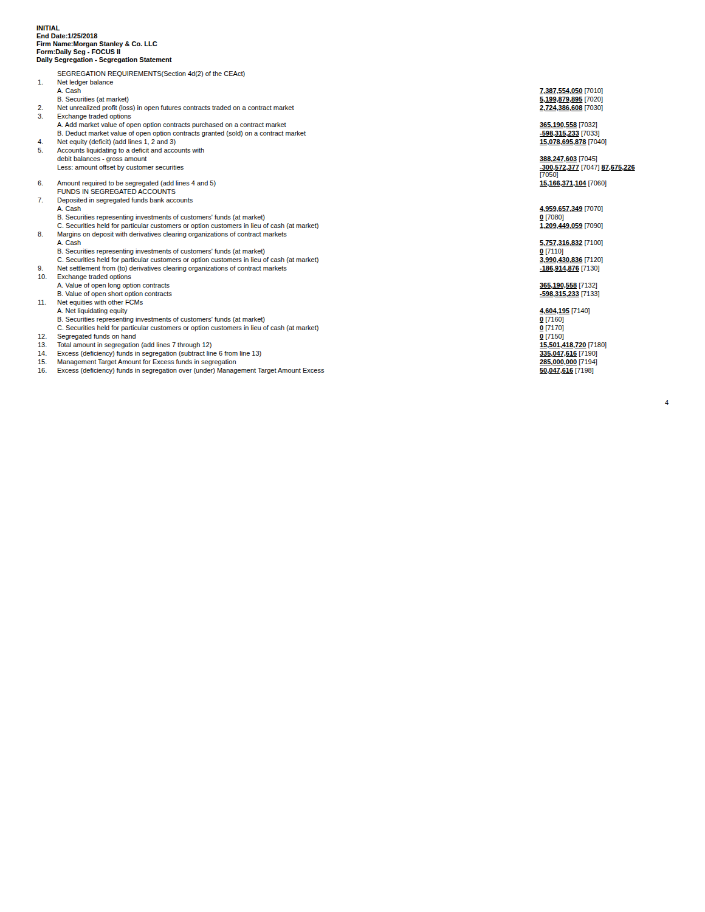INITIAL
End Date:1/25/2018
Firm Name:Morgan Stanley & Co. LLC
Form:Daily Seg - FOCUS II
Daily Segregation - Segregation Statement
| | SEGREGATION REQUIREMENTS(Section 4d(2) of the CEAct) | |
| 1. | Net ledger balance | |
| | A. Cash | 7,387,554,050 [7010] |
| | B. Securities (at market) | 5,199,879,895 [7020] |
| 2. | Net unrealized profit (loss) in open futures contracts traded on a contract market | 2,724,386,608 [7030] |
| 3. | Exchange traded options | |
| | A. Add market value of open option contracts purchased on a contract market | 365,190,558 [7032] |
| | B. Deduct market value of open option contracts granted (sold) on a contract market | -598,315,233 [7033] |
| 4. | Net equity (deficit) (add lines 1, 2 and 3) | 15,078,695,878 [7040] |
| 5. | Accounts liquidating to a deficit and accounts with | |
| | debit balances - gross amount | 388,247,603 [7045] |
| | Less: amount offset by customer securities | -300,572,377 [7047] 87,675,226 [7050] |
| 6. | Amount required to be segregated (add lines 4 and 5) | 15,166,371,104 [7060] |
| | FUNDS IN SEGREGATED ACCOUNTS | |
| 7. | Deposited in segregated funds bank accounts | |
| | A. Cash | 4,959,657,349 [7070] |
| | B. Securities representing investments of customers' funds (at market) | 0 [7080] |
| | C. Securities held for particular customers or option customers in lieu of cash (at market) | 1,209,449,059 [7090] |
| 8. | Margins on deposit with derivatives clearing organizations of contract markets | |
| | A. Cash | 5,757,316,832 [7100] |
| | B. Securities representing investments of customers' funds (at market) | 0 [7110] |
| | C. Securities held for particular customers or option customers in lieu of cash (at market) | 3,990,430,836 [7120] |
| 9. | Net settlement from (to) derivatives clearing organizations of contract markets | -186,914,876 [7130] |
| 10. | Exchange traded options | |
| | A. Value of open long option contracts | 365,190,558 [7132] |
| | B. Value of open short option contracts | -598,315,233 [7133] |
| 11. | Net equities with other FCMs | |
| | A. Net liquidating equity | 4,604,195 [7140] |
| | B. Securities representing investments of customers' funds (at market) | 0 [7160] |
| | C. Securities held for particular customers or option customers in lieu of cash (at market) | 0 [7170] |
| 12. | Segregated funds on hand | 0 [7150] |
| 13. | Total amount in segregation (add lines 7 through 12) | 15,501,418,720 [7180] |
| 14. | Excess (deficiency) funds in segregation (subtract line 6 from line 13) | 335,047,616 [7190] |
| 15. | Management Target Amount for Excess funds in segregation | 285,000,000 [7194] |
| 16. | Excess (deficiency) funds in segregation over (under) Management Target Amount Excess | 50,047,616 [7198] |
4